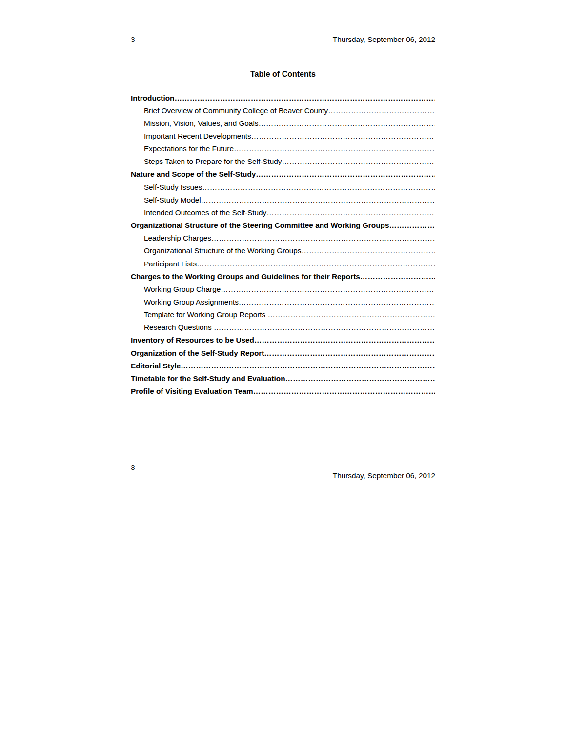3 Thursday, September 06, 2012
Table of Contents
Introduction…………………………………………………………………………………………………………………4
Brief Overview of Community College of Beaver County…………………………………………………5
Mission, Vision, Values, and Goals……………………………………………………………………………………5
Important Recent Developments……………………………………………………………………………………5
Expectations for the Future……………………………………………………………………………………………7
Steps Taken to Prepare for the Self-Study………………………………………………………………………7
Nature and Scope of the Self-Study…………………………………………………………………………………8
Self-Study Issues…………………………………………………………………………………………………………………8
Self-Study Model…………………………………………………………………………………………………………………8
Intended Outcomes of the Self-Study…………………………………………………………………………………9
Organizational Structure of the Steering Committee and Working Groups…………………………10
Leadership Charges……………………………………………………………………………………………………………10
Organizational Structure of the Working Groups……………………………………………………………12
Participant Lists…………………………………………………………………………………………………………………12
Charges to the Working Groups and Guidelines for their Reports…………………………………………15
Working Group Charge……………………………………………………………………………………………………. 15
Working Group Assignments………………………………………………………………………………………………15
Template for Working Group Reports ……………………………………………………………………………17
Research Questions …………………………………………………………………………………………………………18
Inventory of Resources to be Used…………………………………………………………………………………24
Organization of the Self-Study Report……………………………………………………………………………27
Editorial Style…………………………………………………………………………………………………………………30
Timetable for the Self-Study and Evaluation……………………………………………………………………. 31
Profile of Visiting Evaluation Team…………………………………………………………………………………32
3 Thursday, September 06, 2012